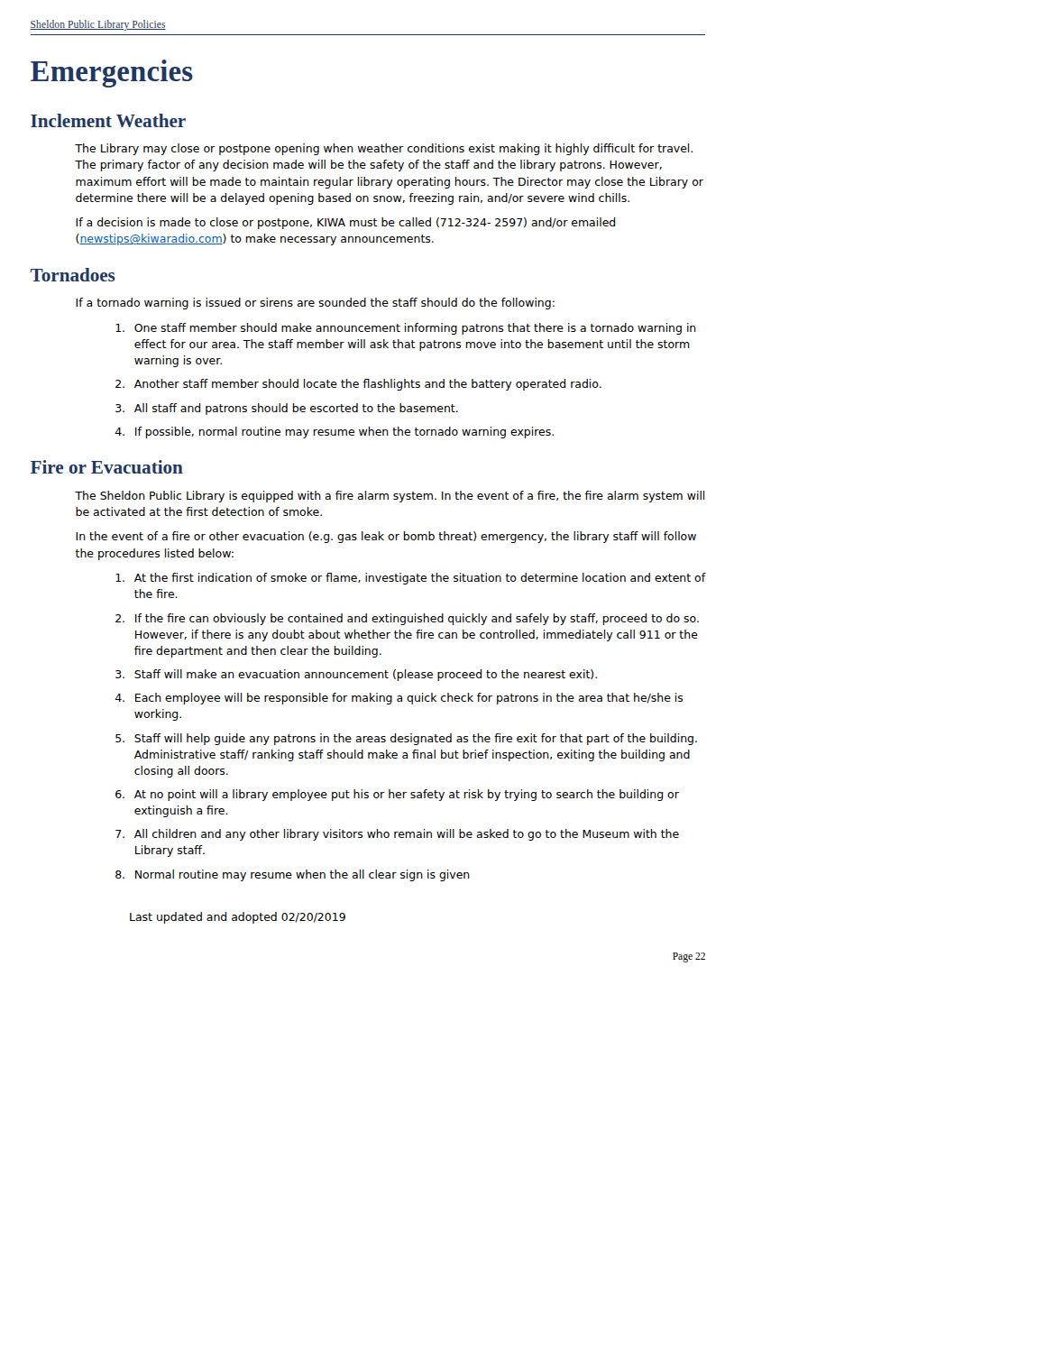Sheldon Public Library Policies
Emergencies
Inclement Weather
The Library may close or postpone opening when weather conditions exist making it highly difficult for travel. The primary factor of any decision made will be the safety of the staff and the library patrons. However, maximum effort will be made to maintain regular library operating hours. The Director may close the Library or determine there will be a delayed opening based on snow, freezing rain, and/or severe wind chills.
If a decision is made to close or postpone, KIWA must be called (712-324- 2597) and/or emailed (newstips@kiwaradio.com) to make necessary announcements.
Tornadoes
If a tornado warning is issued or sirens are sounded the staff should do the following:
One staff member should make announcement informing patrons that there is a tornado warning in effect for our area. The staff member will ask that patrons move into the basement until the storm warning is over.
Another staff member should locate the flashlights and the battery operated radio.
All staff and patrons should be escorted to the basement.
If possible, normal routine may resume when the tornado warning expires.
Fire or Evacuation
The Sheldon Public Library is equipped with a fire alarm system. In the event of a fire, the fire alarm system will be activated at the first detection of smoke.
In the event of a fire or other evacuation (e.g. gas leak or bomb threat) emergency, the library staff will follow the procedures listed below:
At the first indication of smoke or flame, investigate the situation to determine location and extent of the fire.
If the fire can obviously be contained and extinguished quickly and safely by staff, proceed to do so. However, if there is any doubt about whether the fire can be controlled, immediately call 911 or the fire department and then clear the building.
Staff will make an evacuation announcement (please proceed to the nearest exit).
Each employee will be responsible for making a quick check for patrons in the area that he/she is working.
Staff will help guide any patrons in the areas designated as the fire exit for that part of the building. Administrative staff/ ranking staff should make a final but brief inspection, exiting the building and closing all doors.
At no point will a library employee put his or her safety at risk by trying to search the building or extinguish a fire.
All children and any other library visitors who remain will be asked to go to the Museum with the Library staff.
Normal routine may resume when the all clear sign is given
Last updated and adopted 02/20/2019
Page 22